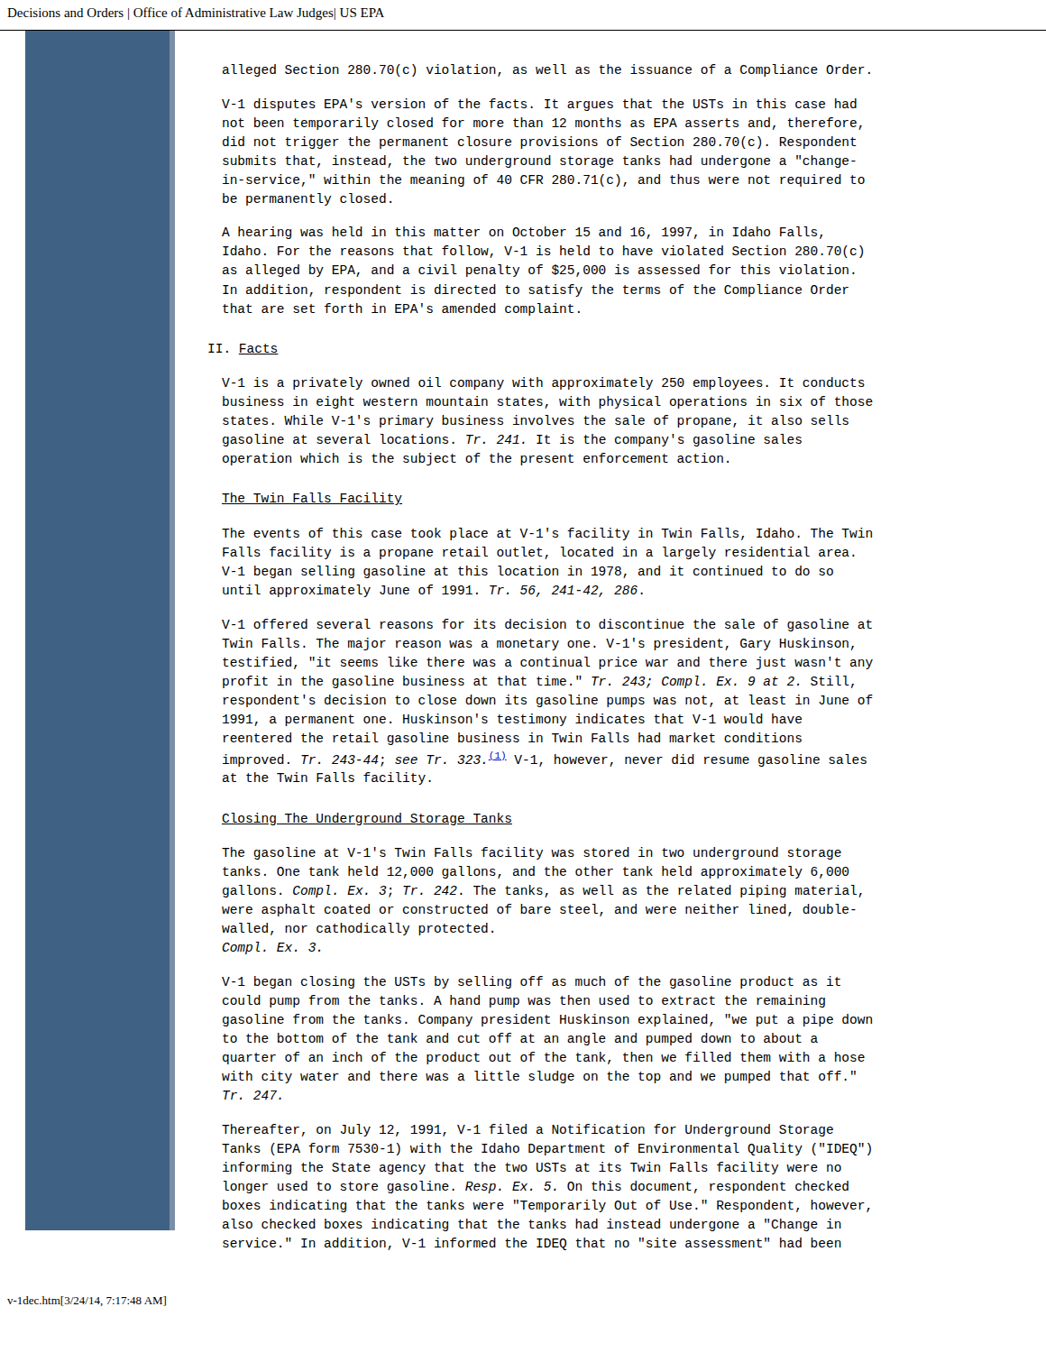Decisions and Orders | Office of Administrative Law Judges| US EPA
alleged Section 280.70(c) violation, as well as the issuance of a Compliance Order.
V-1 disputes EPA's version of the facts. It argues that the USTs in this case had not been temporarily closed for more than 12 months as EPA asserts and, therefore, did not trigger the permanent closure provisions of Section 280.70(c). Respondent submits that, instead, the two underground storage tanks had undergone a "change- in-service," within the meaning of 40 CFR 280.71(c), and thus were not required to be permanently closed.
A hearing was held in this matter on October 15 and 16, 1997, in Idaho Falls, Idaho. For the reasons that follow, V-1 is held to have violated Section 280.70(c) as alleged by EPA, and a civil penalty of $25,000 is assessed for this violation. In addition, respondent is directed to satisfy the terms of the Compliance Order that are set forth in EPA's amended complaint.
II. Facts
V-1 is a privately owned oil company with approximately 250 employees. It conducts business in eight western mountain states, with physical operations in six of those states. While V-1's primary business involves the sale of propane, it also sells gasoline at several locations. Tr. 241. It is the company's gasoline sales operation which is the subject of the present enforcement action.
The Twin Falls Facility
The events of this case took place at V-1's facility in Twin Falls, Idaho. The Twin Falls facility is a propane retail outlet, located in a largely residential area. V-1 began selling gasoline at this location in 1978, and it continued to do so until approximately June of 1991. Tr. 56, 241-42, 286.
V-1 offered several reasons for its decision to discontinue the sale of gasoline at Twin Falls. The major reason was a monetary one. V-1's president, Gary Huskinson, testified, "it seems like there was a continual price war and there just wasn't any profit in the gasoline business at that time." Tr. 243; Compl. Ex. 9 at 2. Still, respondent's decision to close down its gasoline pumps was not, at least in June of 1991, a permanent one. Huskinson's testimony indicates that V-1 would have reentered the retail gasoline business in Twin Falls had market conditions improved. Tr. 243-44; see Tr. 323.(1) V-1, however, never did resume gasoline sales at the Twin Falls facility.
Closing The Underground Storage Tanks
The gasoline at V-1's Twin Falls facility was stored in two underground storage tanks. One tank held 12,000 gallons, and the other tank held approximately 6,000 gallons. Compl. Ex. 3; Tr. 242. The tanks, as well as the related piping material, were asphalt coated or constructed of bare steel, and were neither lined, double- walled, nor cathodically protected. Compl. Ex. 3.
V-1 began closing the USTs by selling off as much of the gasoline product as it could pump from the tanks. A hand pump was then used to extract the remaining gasoline from the tanks. Company president Huskinson explained, "we put a pipe down to the bottom of the tank and cut off at an angle and pumped down to about a quarter of an inch of the product out of the tank, then we filled them with a hose with city water and there was a little sludge on the top and we pumped that off." Tr. 247.
Thereafter, on July 12, 1991, V-1 filed a Notification for Underground Storage Tanks (EPA form 7530-1) with the Idaho Department of Environmental Quality ("IDEQ") informing the State agency that the two USTs at its Twin Falls facility were no longer used to store gasoline. Resp. Ex. 5. On this document, respondent checked boxes indicating that the tanks were "Temporarily Out of Use." Respondent, however, also checked boxes indicating that the tanks had instead undergone a "Change in service." In addition, V-1 informed the IDEQ that no "site assessment" had been
v-1dec.htm[3/24/14, 7:17:48 AM]